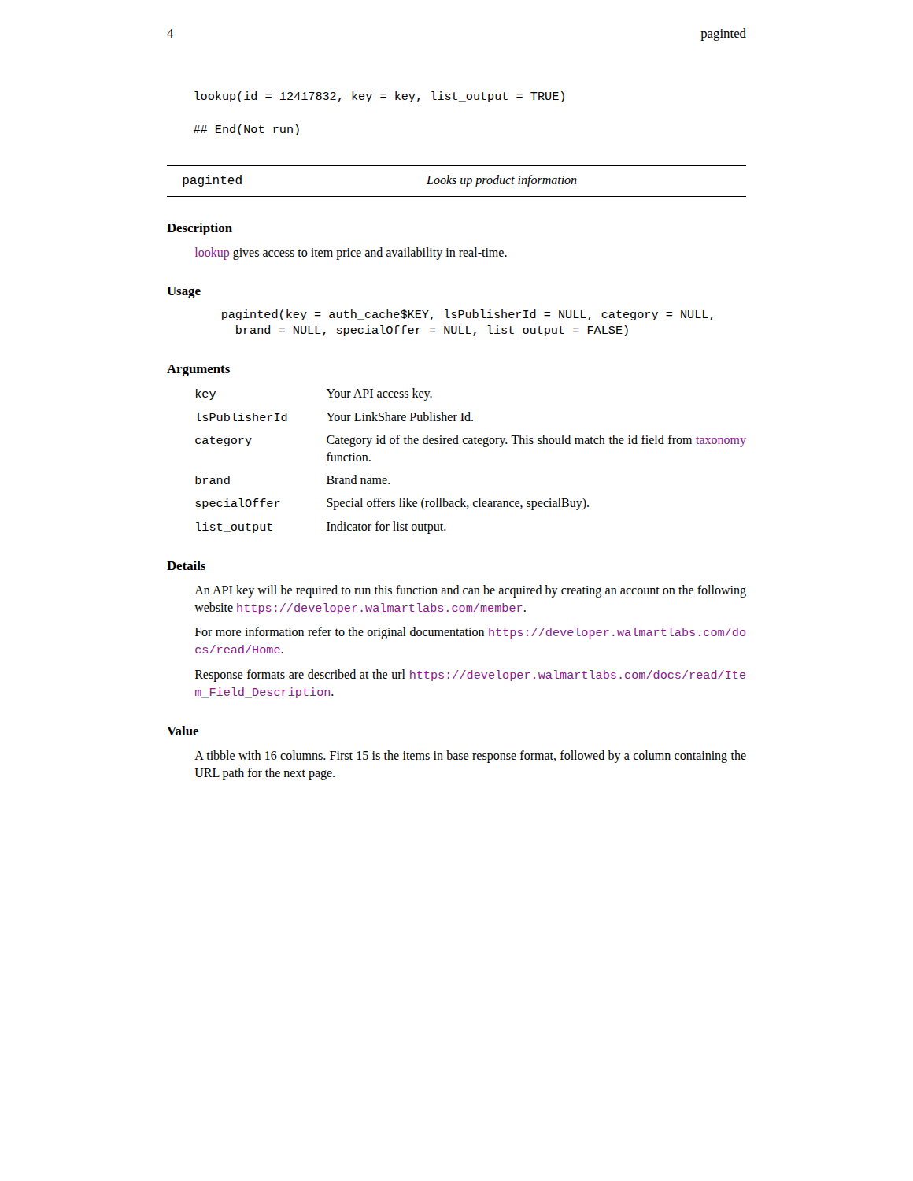4 paginted
lookup(id = 12417832, key = key, list_output = TRUE)

## End(Not run)
paginted Looks up product information
Description
lookup gives access to item price and availability in real-time.
Usage
paginted(key = auth_cache$KEY, lsPublisherId = NULL, category = NULL,
  brand = NULL, specialOffer = NULL, list_output = FALSE)
Arguments
key
Your API access key.
lsPublisherId
Your LinkShare Publisher Id.
category
Category id of the desired category. This should match the id field from taxonomy function.
brand
Brand name.
specialOffer
Special offers like (rollback, clearance, specialBuy).
list_output
Indicator for list output.
Details
An API key will be required to run this function and can be acquired by creating an account on the following website https://developer.walmartlabs.com/member.
For more information refer to the original documentation https://developer.walmartlabs.com/docs/read/Home.
Response formats are described at the url https://developer.walmartlabs.com/docs/read/Item_Field_Description.
Value
A tibble with 16 columns. First 15 is the items in base response format, followed by a column containing the URL path for the next page.